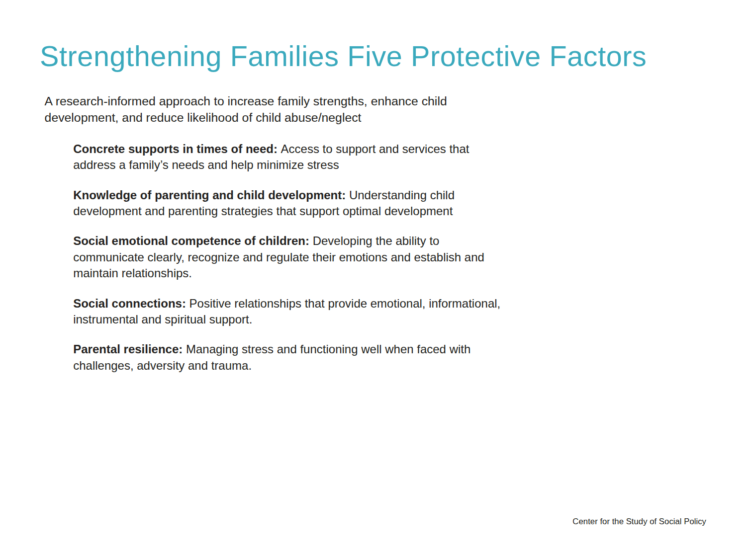Strengthening Families Five Protective Factors
A research-informed approach to increase family strengths, enhance child development, and reduce likelihood of child abuse/neglect
Concrete supports in times of need:
Access to support and services that address a family’s needs and help minimize stress
Knowledge of parenting and child development:
Understanding child development and parenting strategies that support optimal development
Social emotional competence of children:
Developing the ability to communicate clearly, recognize and regulate their emotions and establish and maintain relationships.
Social connections:
Positive relationships that provide emotional, informational, instrumental and spiritual support.
Parental resilience:
Managing stress and functioning well when faced with challenges, adversity and trauma.
Center for the Study of Social Policy